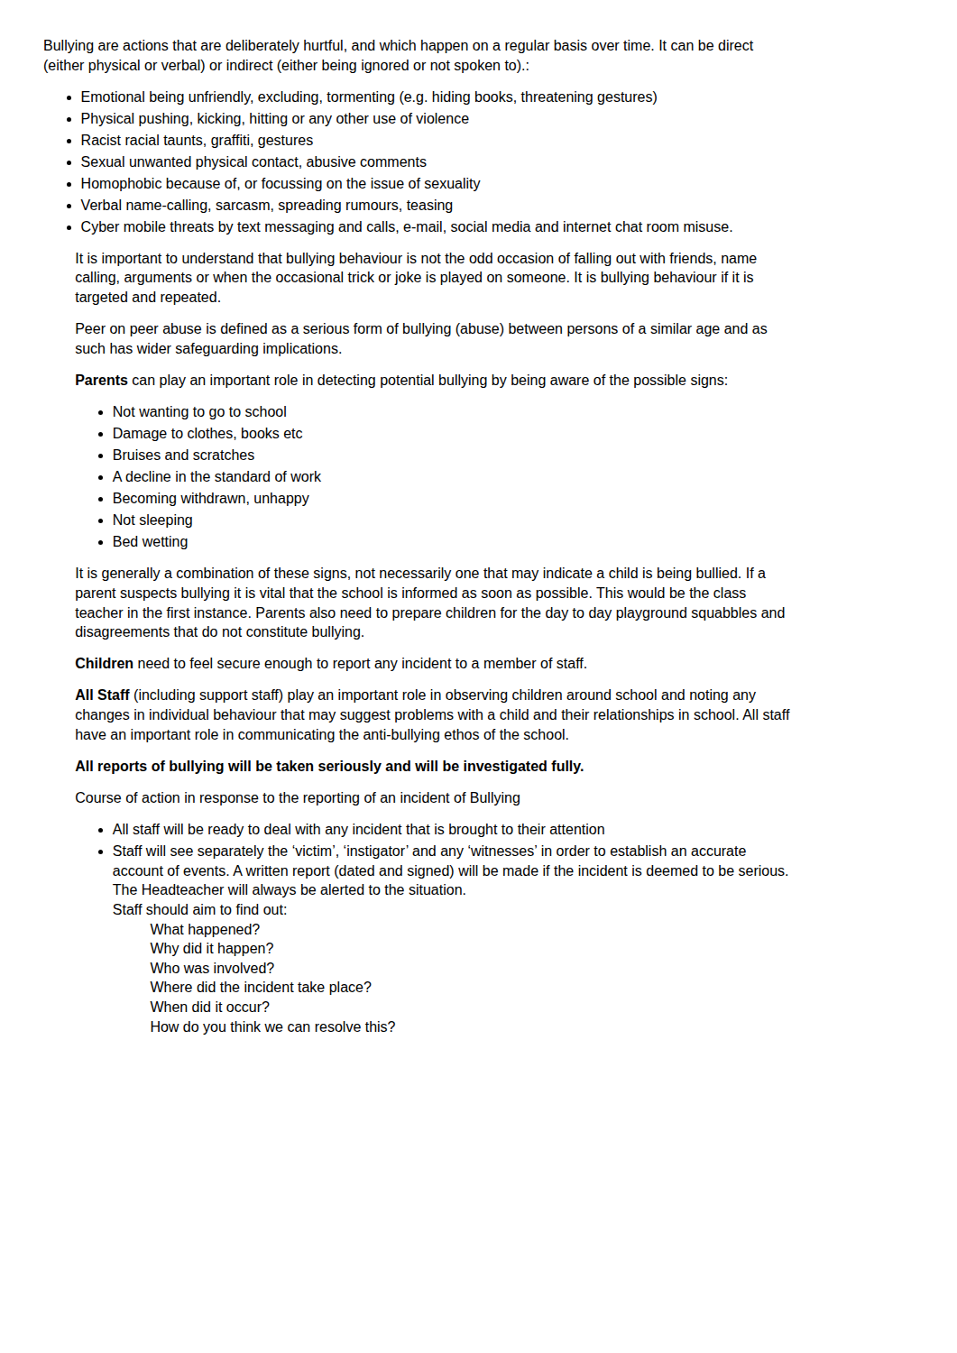Bullying are actions that are deliberately hurtful, and which happen on a regular basis over time. It can be direct (either physical or verbal) or indirect (either being ignored or not spoken to).:
Emotional being unfriendly, excluding, tormenting (e.g. hiding books, threatening gestures)
Physical pushing, kicking, hitting or any other use of violence
Racist racial taunts, graffiti, gestures
Sexual unwanted physical contact, abusive comments
Homophobic because of, or focussing on the issue of sexuality
Verbal name-calling, sarcasm, spreading rumours, teasing
Cyber mobile threats by text messaging and calls, e-mail, social media and internet chat room misuse.
It is important to understand that bullying behaviour is not the odd occasion of falling out with friends, name calling, arguments or when the occasional trick or joke is played on someone. It is bullying behaviour if it is targeted and repeated.
Peer on peer abuse is defined as a serious form of bullying (abuse) between persons of a similar age and as such has wider safeguarding implications.
Parents can play an important role in detecting potential bullying by being aware of the possible signs:
Not wanting to go to school
Damage to clothes, books etc
Bruises and scratches
A decline in the standard of work
Becoming withdrawn, unhappy
Not sleeping
Bed wetting
It is generally a combination of these signs, not necessarily one that may indicate a child is being bullied. If a parent suspects bullying it is vital that the school is informed as soon as possible. This would be the class teacher in the first instance. Parents also need to prepare children for the day to day playground squabbles and disagreements that do not constitute bullying.
Children need to feel secure enough to report any incident to a member of staff.
All Staff (including support staff) play an important role in observing children around school and noting any changes in individual behaviour that may suggest problems with a child and their relationships in school. All staff have an important role in communicating the anti-bullying ethos of the school.
All reports of bullying will be taken seriously and will be investigated fully.
Course of action in response to the reporting of an incident of Bullying
All staff will be ready to deal with any incident that is brought to their attention
Staff will see separately the ‘victim’, ‘instigator’ and any ‘witnesses’ in order to establish an accurate account of events. A written report (dated and signed) will be made if the incident is deemed to be serious. The Headteacher will always be alerted to the situation.
Staff should aim to find out:
What happened?
Why did it happen?
Who was involved?
Where did the incident take place?
When did it occur?
How do you think we can resolve this?